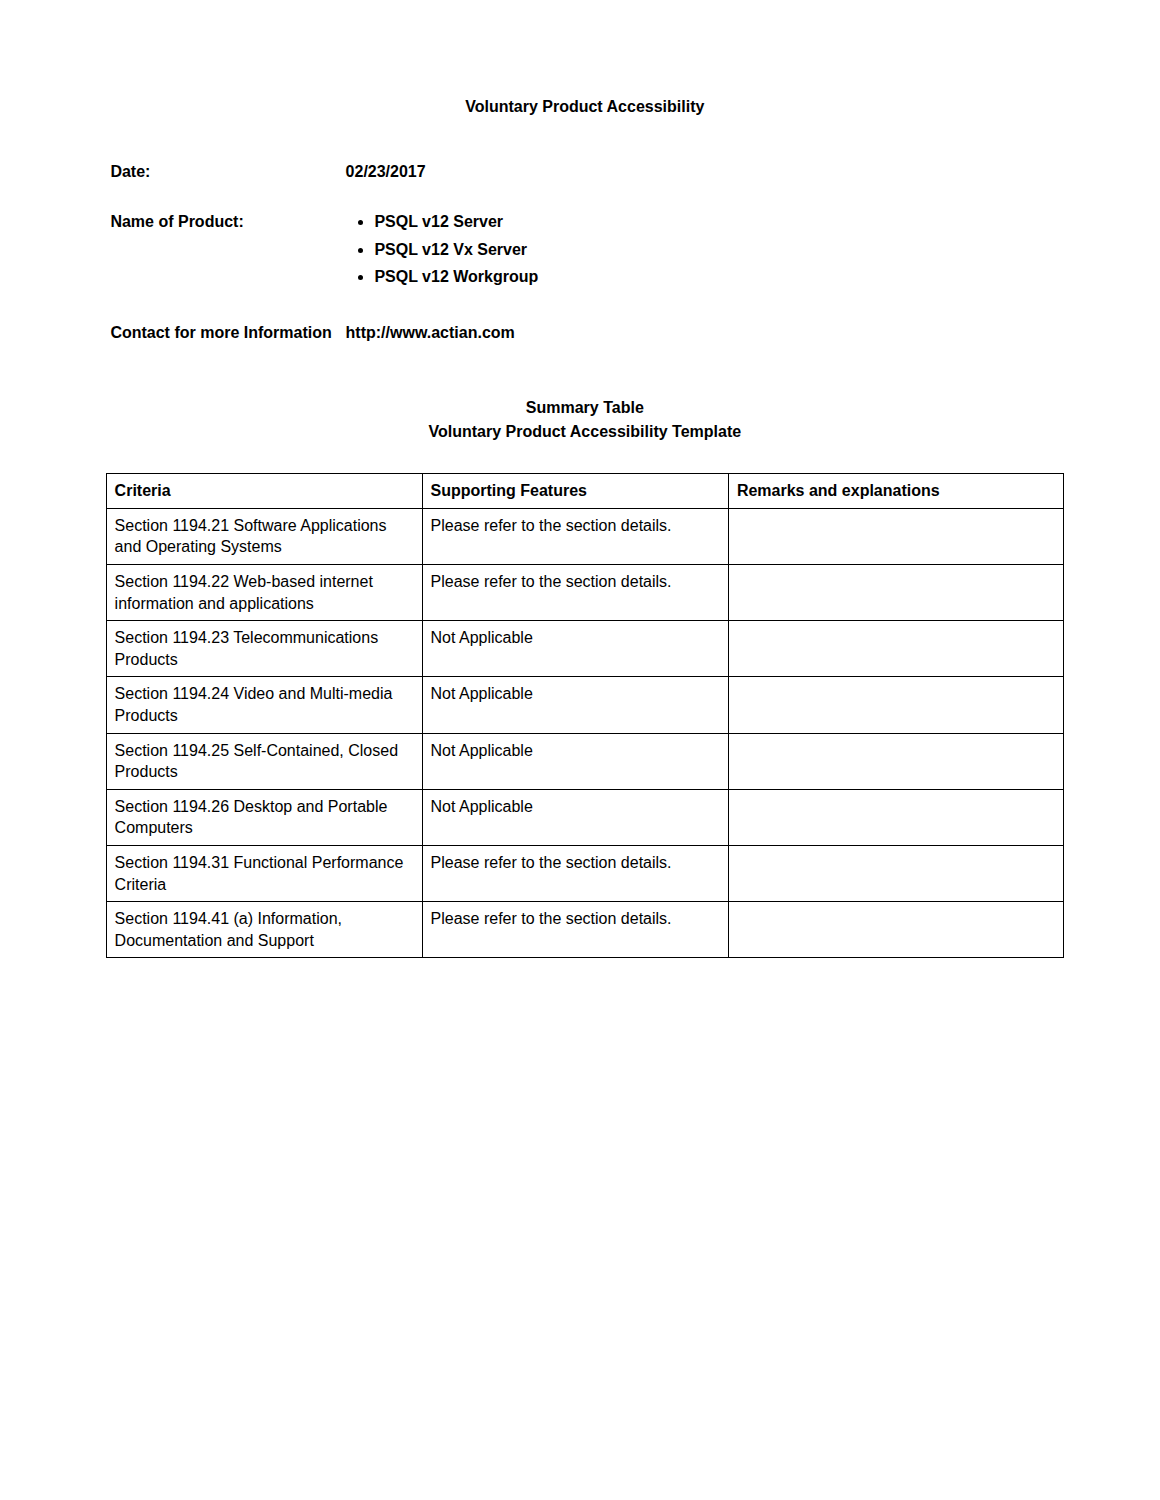Voluntary Product Accessibility
Date:
02/23/2017
Name of Product:
PSQL v12 Server
PSQL v12 Vx Server
PSQL v12 Workgroup
Contact for more Information
http://www.actian.com
Summary Table
Voluntary Product Accessibility Template
| Criteria | Supporting Features | Remarks and explanations |
| --- | --- | --- |
| Section 1194.21 Software Applications and Operating Systems | Please refer to the section details. | |
| Section 1194.22 Web-based internet information and applications | Please refer to the section details. | |
| Section 1194.23 Telecommunications Products | Not Applicable | |
| Section 1194.24 Video and Multi-media Products | Not Applicable | |
| Section 1194.25 Self-Contained, Closed Products | Not Applicable | |
| Section 1194.26 Desktop and Portable Computers | Not Applicable | |
| Section 1194.31 Functional Performance Criteria | Please refer to the section details. | |
| Section 1194.41 (a) Information, Documentation and Support | Please refer to the section details. | |